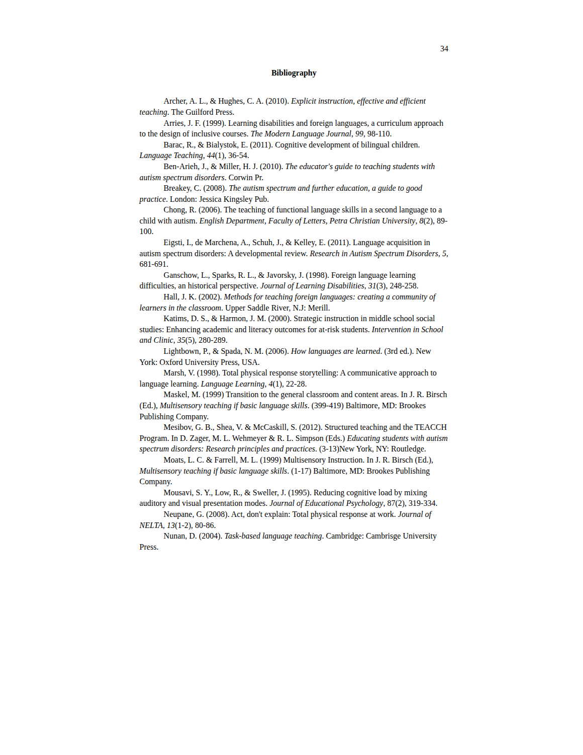34
Bibliography
Archer, A. L., & Hughes, C. A. (2010). Explicit instruction, effective and efficient teaching. The Guilford Press.
Arries, J. F. (1999). Learning disabilities and foreign languages, a curriculum approach to the design of inclusive courses. The Modern Language Journal, 99, 98-110.
Barac, R., & Bialystok, E. (2011). Cognitive development of bilingual children. Language Teaching, 44(1), 36-54.
Ben-Arieh, J., & Miller, H. J. (2010). The educator's guide to teaching students with autism spectrum disorders. Corwin Pr.
Breakey, C. (2008). The autism spectrum and further education, a guide to good practice. London: Jessica Kingsley Pub.
Chong, R. (2006). The teaching of functional language skills in a second language to a child with autism. English Department, Faculty of Letters, Petra Christian University, 8(2), 89-100.
Eigsti, I., de Marchena, A., Schuh, J., & Kelley, E. (2011). Language acquisition in autism spectrum disorders: A developmental review. Research in Autism Spectrum Disorders, 5, 681-691.
Ganschow, L., Sparks, R. L., & Javorsky, J. (1998). Foreign language learning difficulties, an historical perspective. Journal of Learning Disabilities, 31(3), 248-258.
Hall, J. K. (2002). Methods for teaching foreign languages: creating a community of learners in the classroom. Upper Saddle River, N.J: Merill.
Katims, D. S., & Harmon, J. M. (2000). Strategic instruction in middle school social studies: Enhancing academic and literacy outcomes for at-risk students. Intervention in School and Clinic, 35(5), 280-289.
Lightbown, P., & Spada, N. M. (2006). How languages are learned. (3rd ed.). New York: Oxford University Press, USA.
Marsh, V. (1998). Total physical response storytelling: A communicative approach to language learning. Language Learning, 4(1), 22-28.
Maskel, M. (1999) Transition to the general classroom and content areas. In J. R. Birsch (Ed.), Multisensory teaching if basic language skills. (399-419) Baltimore, MD: Brookes Publishing Company.
Mesibov, G. B., Shea, V. & McCaskill, S. (2012). Structured teaching and the TEACCH Program. In D. Zager, M. L. Wehmeyer & R. L. Simpson (Eds.) Educating students with autism spectrum disorders: Research principles and practices. (3-13)New York, NY: Routledge.
Moats, L. C. & Farrell, M. L. (1999) Multisensory Instruction. In J. R. Birsch (Ed.), Multisensory teaching if basic language skills. (1-17) Baltimore, MD: Brookes Publishing Company.
Mousavi, S. Y., Low, R., & Sweller, J. (1995). Reducing cognitive load by mixing auditory and visual presentation modes. Journal of Educational Psychology, 87(2), 319-334.
Neupane, G. (2008). Act, don't explain: Total physical response at work. Journal of NELTA, 13(1-2), 80-86.
Nunan, D. (2004). Task-based language teaching. Cambridge: Cambrisge University Press.